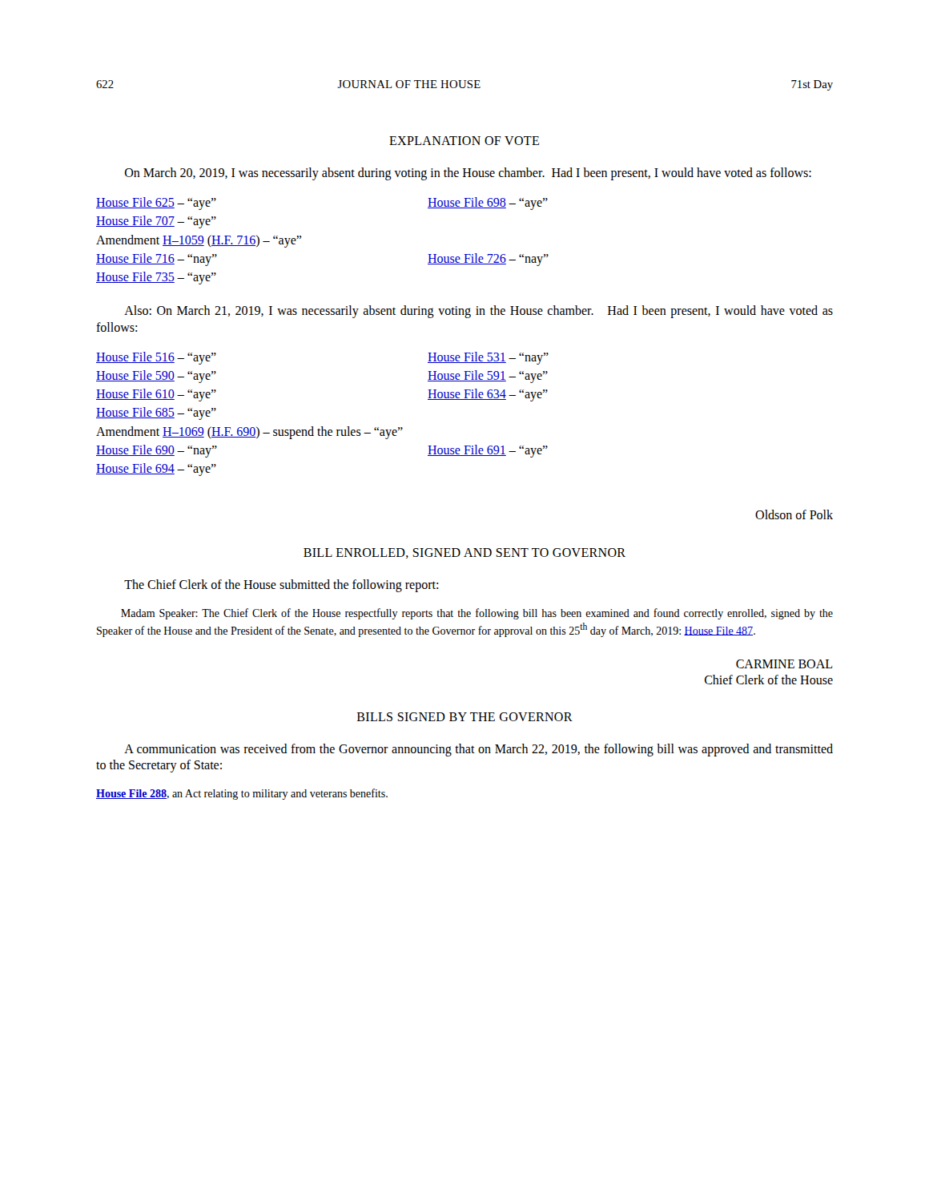622
JOURNAL OF THE HOUSE
71st Day
EXPLANATION OF VOTE
On March 20, 2019, I was necessarily absent during voting in the House chamber. Had I been present, I would have voted as follows:
| House File 625 – “aye” | House File 698 – “aye” |
| House File 707 – “aye” | |
| Amendment H–1059 ( H.F. 716 ) – “aye” |
| House File 716 – “nay” | House File 726 – “nay” |
| House File 735 – “aye” | |
Also: On March 21, 2019, I was necessarily absent during voting in the House chamber. Had I been present, I would have voted as follows:
| House File 516 – “aye” | House File 531 – “nay” |
| House File 590 – “aye” | House File 591 – “aye” |
| House File 610 – “aye” | House File 634 – “aye” |
| House File 685 – “aye” | |
| Amendment H–1069 ( H.F. 690 ) – suspend the rules – “aye” |
| House File 690 – “nay” | House File 691 – “aye” |
| House File 694 – “aye” | |
Oldson of Polk
BILL ENROLLED, SIGNED AND SENT TO GOVERNOR
The Chief Clerk of the House submitted the following report:
Madam Speaker: The Chief Clerk of the House respectfully reports that the following bill has been examined and found correctly enrolled, signed by the Speaker of the House and the President of the Senate, and presented to the Governor for approval on this 25th day of March, 2019: House File 487.
CARMINE BOAL
Chief Clerk of the House
BILLS SIGNED BY THE GOVERNOR
A communication was received from the Governor announcing that on March 22, 2019, the following bill was approved and transmitted to the Secretary of State:
House File 288, an Act relating to military and veterans benefits.